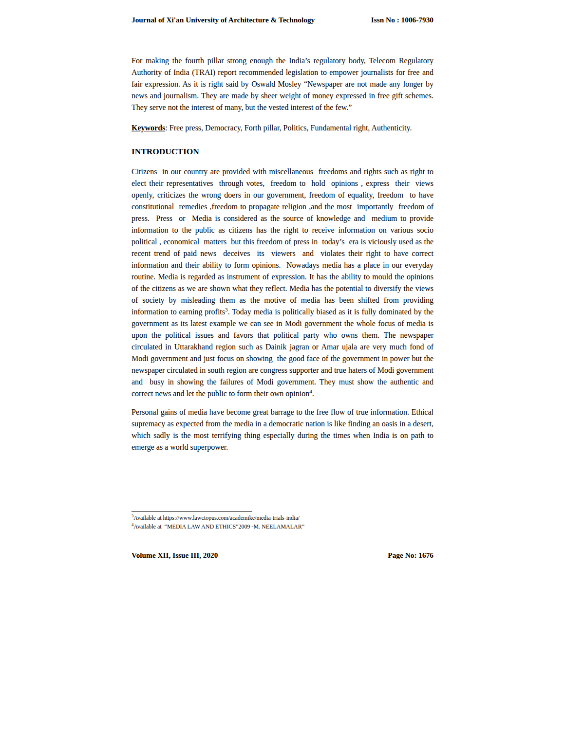Journal of Xi'an University of Architecture & Technology
Issn No : 1006-7930
For making the fourth pillar strong enough the India’s regulatory body, Telecom Regulatory Authority of India (TRAI) report recommended legislation to empower journalists for free and fair expression. As it is right said by Oswald Mosley “Newspaper are not made any longer by news and journalism. They are made by sheer weight of money expressed in free gift schemes. They serve not the interest of many, but the vested interest of the few.”
Keywords: Free press, Democracy, Forth pillar, Politics, Fundamental right, Authenticity.
INTRODUCTION
Citizens in our country are provided with miscellaneous freedoms and rights such as right to elect their representatives through votes, freedom to hold opinions , express their views openly, criticizes the wrong doers in our government, freedom of equality, freedom to have constitutional remedies ,freedom to propagate religion ,and the most importantly freedom of press. Press or Media is considered as the source of knowledge and medium to provide information to the public as citizens has the right to receive information on various socio political , economical matters but this freedom of press in today’s era is viciously used as the recent trend of paid news deceives its viewers and violates their right to have correct information and their ability to form opinions. Nowadays media has a place in our everyday routine. Media is regarded as instrument of expression. It has the ability to mould the opinions of the citizens as we are shown what they reflect. Media has the potential to diversify the views of society by misleading them as the motive of media has been shifted from providing information to earning profits3. Today media is politically biased as it is fully dominated by the government as its latest example we can see in Modi government the whole focus of media is upon the political issues and favors that political party who owns them. The newspaper circulated in Uttarakhand region such as Dainik jagran or Amar ujala are very much fond of Modi government and just focus on showing the good face of the government in power but the newspaper circulated in south region are congress supporter and true haters of Modi government and busy in showing the failures of Modi government. They must show the authentic and correct news and let the public to form their own opinion4.
Personal gains of media have become great barrage to the free flow of true information. Ethical supremacy as expected from the media in a democratic nation is like finding an oasis in a desert, which sadly is the most terrifying thing especially during the times when India is on path to emerge as a world superpower.
3Available at https://www.lawctopus.com/academike/media-trials-india/
4Available at “MEDIA LAW AND ETHICS”2009 -M. NEELAMALAR”
Volume XII, Issue III, 2020
Page No: 1676